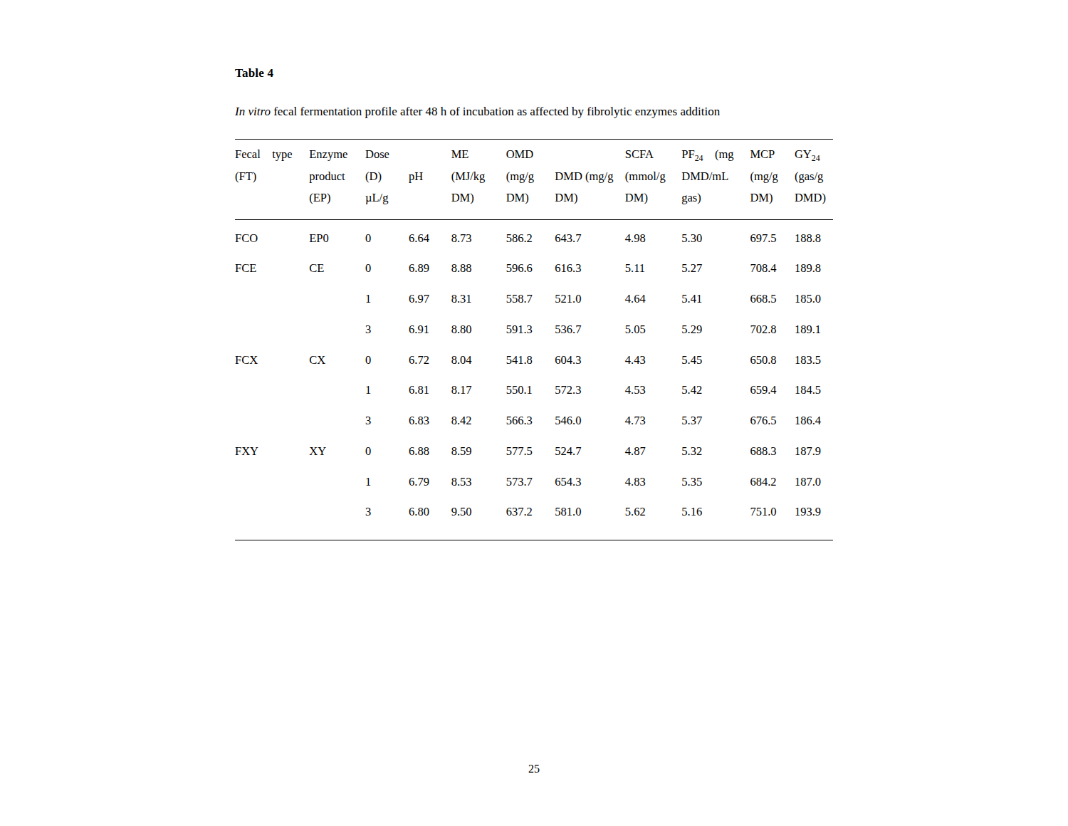Table 4
In vitro fecal fermentation profile after 48 h of incubation as affected by fibrolytic enzymes addition
| Fecal type (FT) | Enzyme product (EP) | Dose (D) µL/g | pH | ME (MJ/kg DM) | OMD (mg/g DM) | DMD (mg/g DM) | SCFA (mmol/g DM) | PF 24 (mg DMD/mL gas) | MCP (mg/g DM) | GY 24 (gas/g DMD) |
| --- | --- | --- | --- | --- | --- | --- | --- | --- | --- | --- |
| FCO | EP0 | 0 | 6.64 | 8.73 | 586.2 | 643.7 | 4.98 | 5.30 | 697.5 | 188.8 |
| FCE | CE | 0 | 6.89 | 8.88 | 596.6 | 616.3 | 5.11 | 5.27 | 708.4 | 189.8 |
| | | 1 | 6.97 | 8.31 | 558.7 | 521.0 | 4.64 | 5.41 | 668.5 | 185.0 |
| | | 3 | 6.91 | 8.80 | 591.3 | 536.7 | 5.05 | 5.29 | 702.8 | 189.1 |
| FCX | CX | 0 | 6.72 | 8.04 | 541.8 | 604.3 | 4.43 | 5.45 | 650.8 | 183.5 |
| | | 1 | 6.81 | 8.17 | 550.1 | 572.3 | 4.53 | 5.42 | 659.4 | 184.5 |
| | | 3 | 6.83 | 8.42 | 566.3 | 546.0 | 4.73 | 5.37 | 676.5 | 186.4 |
| FXY | XY | 0 | 6.88 | 8.59 | 577.5 | 524.7 | 4.87 | 5.32 | 688.3 | 187.9 |
| | | 1 | 6.79 | 8.53 | 573.7 | 654.3 | 4.83 | 5.35 | 684.2 | 187.0 |
| | | 3 | 6.80 | 9.50 | 637.2 | 581.0 | 5.62 | 5.16 | 751.0 | 193.9 |
25